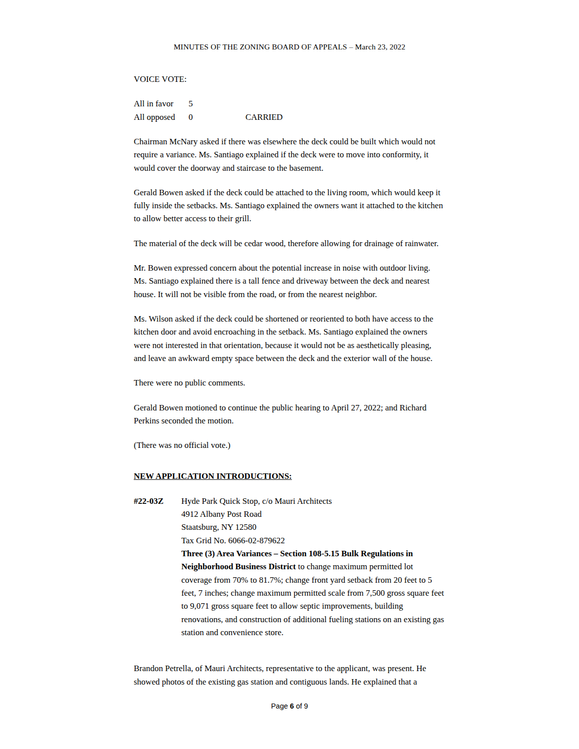MINUTES OF THE ZONING BOARD OF APPEALS – March 23, 2022
VOICE VOTE:
| All in favor | 5 | |
| All opposed | 0 | CARRIED |
Chairman McNary asked if there was elsewhere the deck could be built which would not require a variance. Ms. Santiago explained if the deck were to move into conformity, it would cover the doorway and staircase to the basement.
Gerald Bowen asked if the deck could be attached to the living room, which would keep it fully inside the setbacks. Ms. Santiago explained the owners want it attached to the kitchen to allow better access to their grill.
The material of the deck will be cedar wood, therefore allowing for drainage of rainwater.
Mr. Bowen expressed concern about the potential increase in noise with outdoor living. Ms. Santiago explained there is a tall fence and driveway between the deck and nearest house. It will not be visible from the road, or from the nearest neighbor.
Ms. Wilson asked if the deck could be shortened or reoriented to both have access to the kitchen door and avoid encroaching in the setback. Ms. Santiago explained the owners were not interested in that orientation, because it would not be as aesthetically pleasing, and leave an awkward empty space between the deck and the exterior wall of the house.
There were no public comments.
Gerald Bowen motioned to continue the public hearing to April 27, 2022; and Richard Perkins seconded the motion.
(There was no official vote.)
NEW APPLICATION INTRODUCTIONS:
#22-03Z
Hyde Park Quick Stop, c/o Mauri Architects
4912 Albany Post Road
Staatsburg, NY 12580
Tax Grid No. 6066-02-879622
Three (3) Area Variances – Section 108-5.15 Bulk Regulations in Neighborhood Business District to change maximum permitted lot coverage from 70% to 81.7%; change front yard setback from 20 feet to 5 feet, 7 inches; change maximum permitted scale from 7,500 gross square feet to 9,071 gross square feet to allow septic improvements, building renovations, and construction of additional fueling stations on an existing gas station and convenience store.
Brandon Petrella, of Mauri Architects, representative to the applicant, was present. He showed photos of the existing gas station and contiguous lands. He explained that a
Page 6 of 9